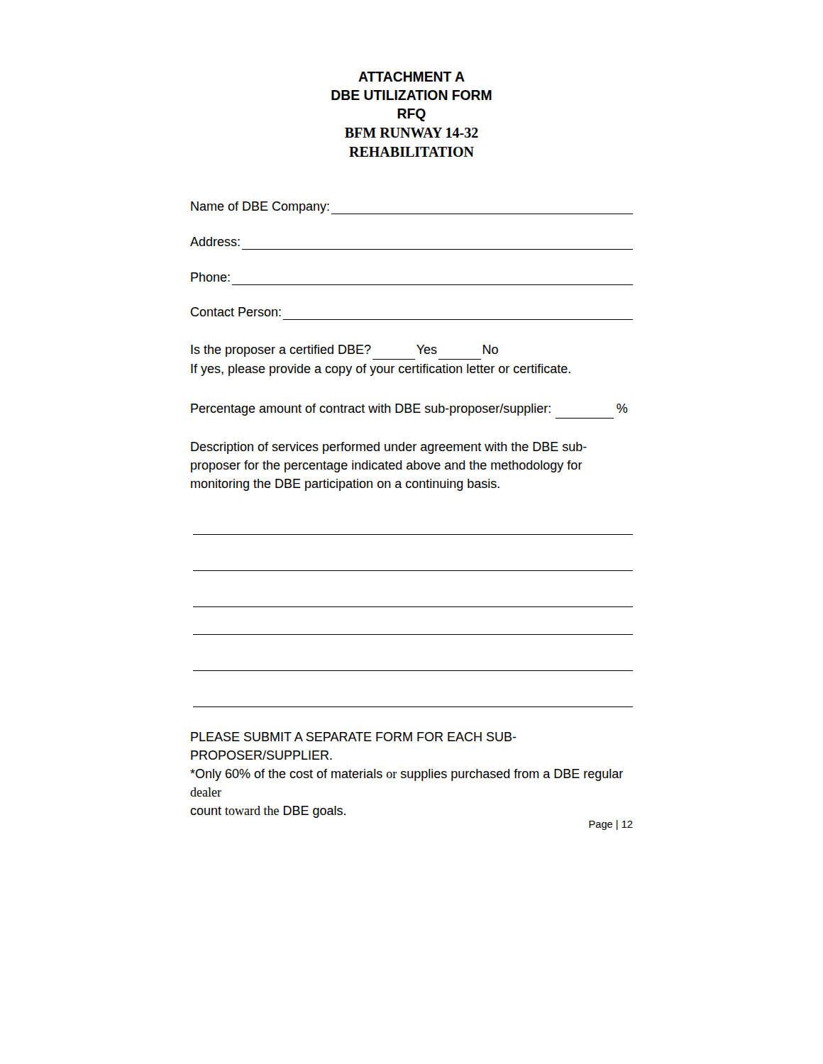ATTACHMENT A DBE UTILIZATION FORM RFQ BFM RUNWAY 14-32 REHABILITATION
Name of DBE Company:
Address:
Phone:
Contact Person:
Is the proposer a certified DBE? Yes No
If yes, please provide a copy of your certification letter or certificate.
Percentage amount of contract with DBE sub-proposer/supplier: %
Description of services performed under agreement with the DBE sub-proposer for the percentage indicated above and the methodology for monitoring the DBE participation on a continuing basis.
PLEASE SUBMIT A SEPARATE FORM FOR EACH SUB-PROPOSER/SUPPLIER.
*Only 60% of the cost of materials or supplies purchased from a DBE regular dealer
count toward the DBE goals.
Page | 12